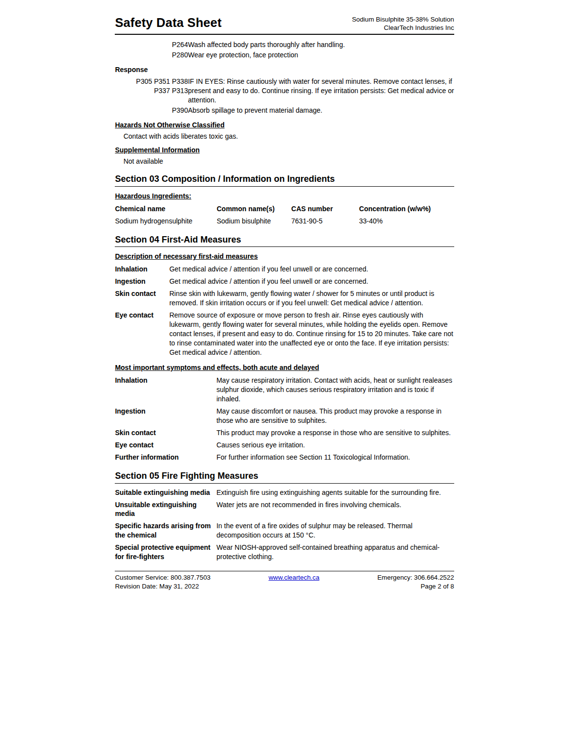Safety Data Sheet
Sodium Bisulphite 35-38% Solution
ClearTech Industries Inc
| P264 | Wash affected body parts thoroughly after handling. |
| P280 | Wear eye protection, face protection |
Response
| P305 P351 P338 P337 P313 | IF IN EYES: Rinse cautiously with water for several minutes. Remove contact lenses, if present and easy to do. Continue rinsing. If eye irritation persists: Get medical advice or attention. |
| P390 | Absorb spillage to prevent material damage. |
Hazards Not Otherwise Classified
Contact with acids liberates toxic gas.
Supplemental Information
Not available
Section 03 Composition / Information on Ingredients
Hazardous Ingredients:
| Chemical name | Common name(s) | CAS number | Concentration (w/w%) |
| --- | --- | --- | --- |
| Sodium hydrogensulphite | Sodium bisulphite | 7631-90-5 | 33-40% |
Section 04 First-Aid Measures
Description of necessary first-aid measures
| Inhalation | Get medical advice / attention if you feel unwell or are concerned. |
| Ingestion | Get medical advice / attention if you feel unwell or are concerned. |
| Skin contact | Rinse skin with lukewarm, gently flowing water / shower for 5 minutes or until product is removed. If skin irritation occurs or if you feel unwell: Get medical advice / attention. |
| Eye contact | Remove source of exposure or move person to fresh air. Rinse eyes cautiously with lukewarm, gently flowing water for several minutes, while holding the eyelids open. Remove contact lenses, if present and easy to do. Continue rinsing for 15 to 20 minutes. Take care not to rinse contaminated water into the unaffected eye or onto the face. If eye irritation persists: Get medical advice / attention. |
Most important symptoms and effects, both acute and delayed
| Inhalation | May cause respiratory irritation. Contact with acids, heat or sunlight realeases sulphur dioxide, which causes serious respiratory irritation and is toxic if inhaled. |
| Ingestion | May cause discomfort or nausea. This product may provoke a response in those who are sensitive to sulphites. |
| Skin contact | This product may provoke a response in those who are sensitive to sulphites. |
| Eye contact | Causes serious eye irritation. |
| Further information | For further information see Section 11 Toxicological Information. |
Section 05 Fire Fighting Measures
| Suitable extinguishing media | Extinguish fire using extinguishing agents suitable for the surrounding fire. |
| Unsuitable extinguishing media | Water jets are not recommended in fires involving chemicals. |
| Specific hazards arising from the chemical | In the event of a fire oxides of sulphur may be released. Thermal decomposition occurs at 150 °C. |
| Special protective equipment for fire-fighters | Wear NIOSH-approved self-contained breathing apparatus and chemical-protective clothing. |
Customer Service: 800.387.7503
Revision Date: May 31, 2022
www.cleartech.ca
Emergency: 306.664.2522
Page 2 of 8